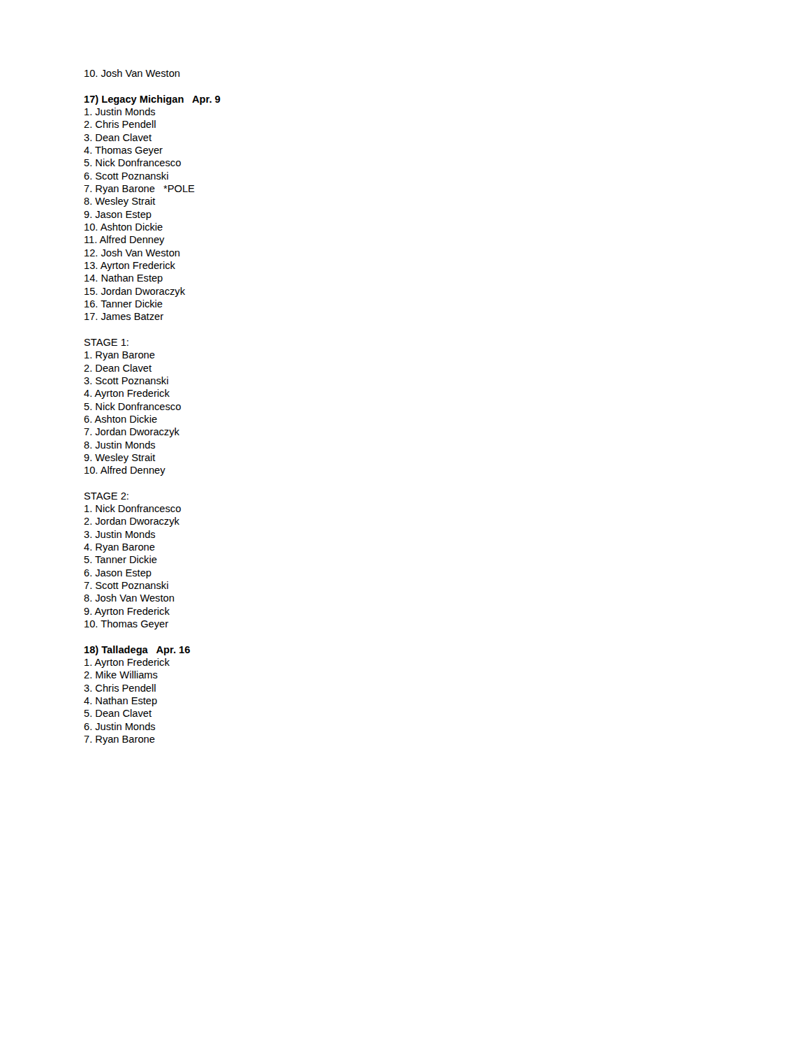10. Josh Van Weston
17) Legacy Michigan Apr. 9
1. Justin Monds
2. Chris Pendell
3. Dean Clavet
4. Thomas Geyer
5. Nick Donfrancesco
6. Scott Poznanski
7. Ryan Barone *POLE
8. Wesley Strait
9. Jason Estep
10. Ashton Dickie
11. Alfred Denney
12. Josh Van Weston
13. Ayrton Frederick
14. Nathan Estep
15. Jordan Dworaczyk
16. Tanner Dickie
17. James Batzer
STAGE 1:
1. Ryan Barone
2. Dean Clavet
3. Scott Poznanski
4. Ayrton Frederick
5. Nick Donfrancesco
6. Ashton Dickie
7. Jordan Dworaczyk
8. Justin Monds
9. Wesley Strait
10. Alfred Denney
STAGE 2:
1. Nick Donfrancesco
2. Jordan Dworaczyk
3. Justin Monds
4. Ryan Barone
5. Tanner Dickie
6. Jason Estep
7. Scott Poznanski
8. Josh Van Weston
9. Ayrton Frederick
10. Thomas Geyer
18) Talladega Apr. 16
1. Ayrton Frederick
2. Mike Williams
3. Chris Pendell
4. Nathan Estep
5. Dean Clavet
6. Justin Monds
7. Ryan Barone